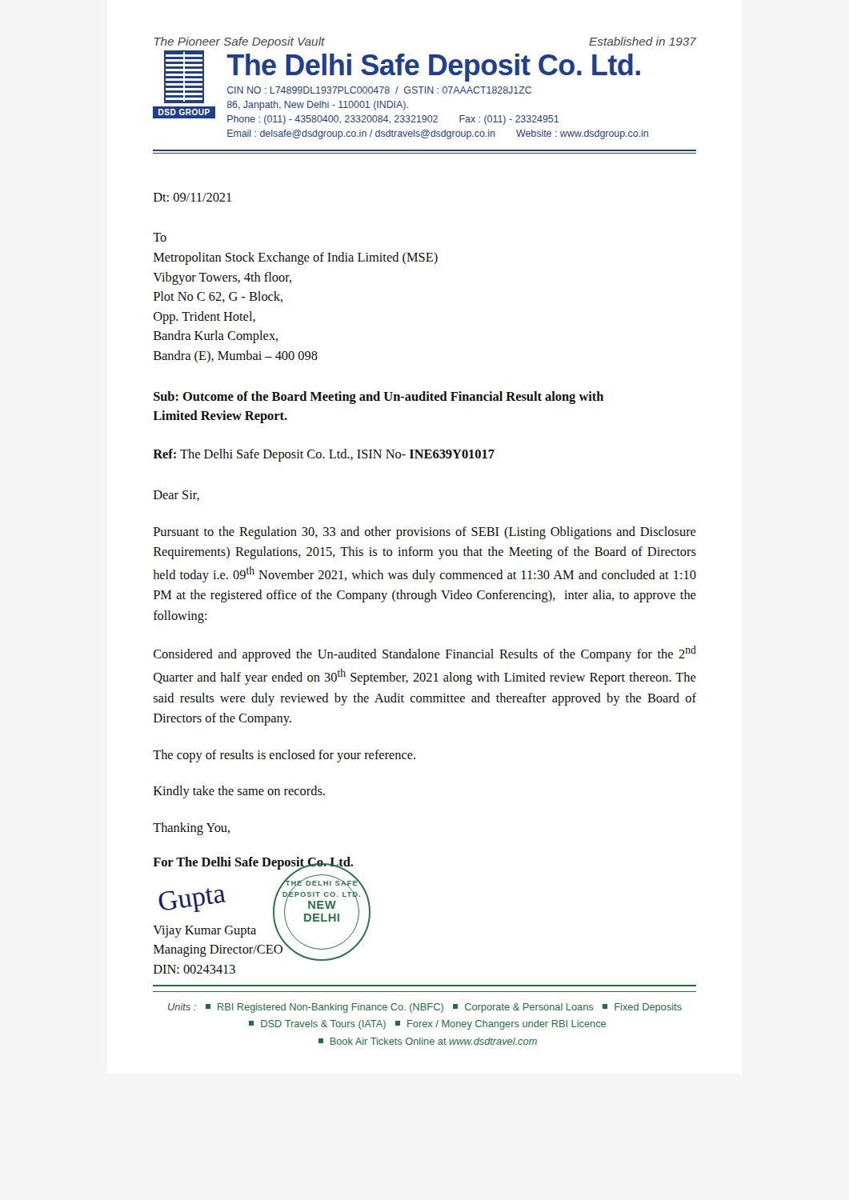The Pioneer Safe Deposit Vault Established in 1937
DSD GROUP
The Delhi Safe Deposit Co. Ltd.
CIN NO : L74899DL1937PLC000478 / GSTIN : 07AAACT1828J1ZC 86, Janpath, New Delhi - 110001 (INDIA). Phone : (011) - 43580400, 23320084, 23321902 Fax : (011) - 23324951 Email : delsafe@dsdgroup.co.in / dsdtravels@dsdgroup.co.in Website : www.dsdgroup.co.in
Dt: 09/11/2021
To
Metropolitan Stock Exchange of India Limited (MSE)
Vibgyor Towers, 4th floor,
Plot No C 62, G - Block,
Opp. Trident Hotel,
Bandra Kurla Complex,
Bandra (E), Mumbai – 400 098
Sub: Outcome of the Board Meeting and Un-audited Financial Result along with
Limited Review Report.
Ref: The Delhi Safe Deposit Co. Ltd., ISIN No- INE639Y01017
Dear Sir,
Pursuant to the Regulation 30, 33 and other provisions of SEBI (Listing Obligations and Disclosure Requirements) Regulations, 2015, This is to inform you that the Meeting of the Board of Directors held today i.e. 09th November 2021, which was duly commenced at 11:30 AM and concluded at 1:10 PM at the registered office of the Company (through Video Conferencing), inter alia, to approve the following:
Considered and approved the Un-audited Standalone Financial Results of the Company for the 2nd Quarter and half year ended on 30th September, 2021 along with Limited review Report thereon. The said results were duly reviewed by the Audit committee and thereafter approved by the Board of Directors of the Company.
The copy of results is enclosed for your reference.
Kindly take the same on records.
Thanking You,
For The Delhi Safe Deposit Co. Ltd.
Gupta
THE DELHI SAFE DEPOSIT CO. LTD.
NEW
DELHI
Vijay Kumar Gupta
Managing Director/CEO
DIN: 00243413
Units : RBI Registered Non-Banking Finance Co. (NBFC) Corporate & Personal Loans Fixed Deposits
DSD Travels & Tours (IATA) Forex / Money Changers under RBI Licence
Book Air Tickets Online at www.dsdtravel.com